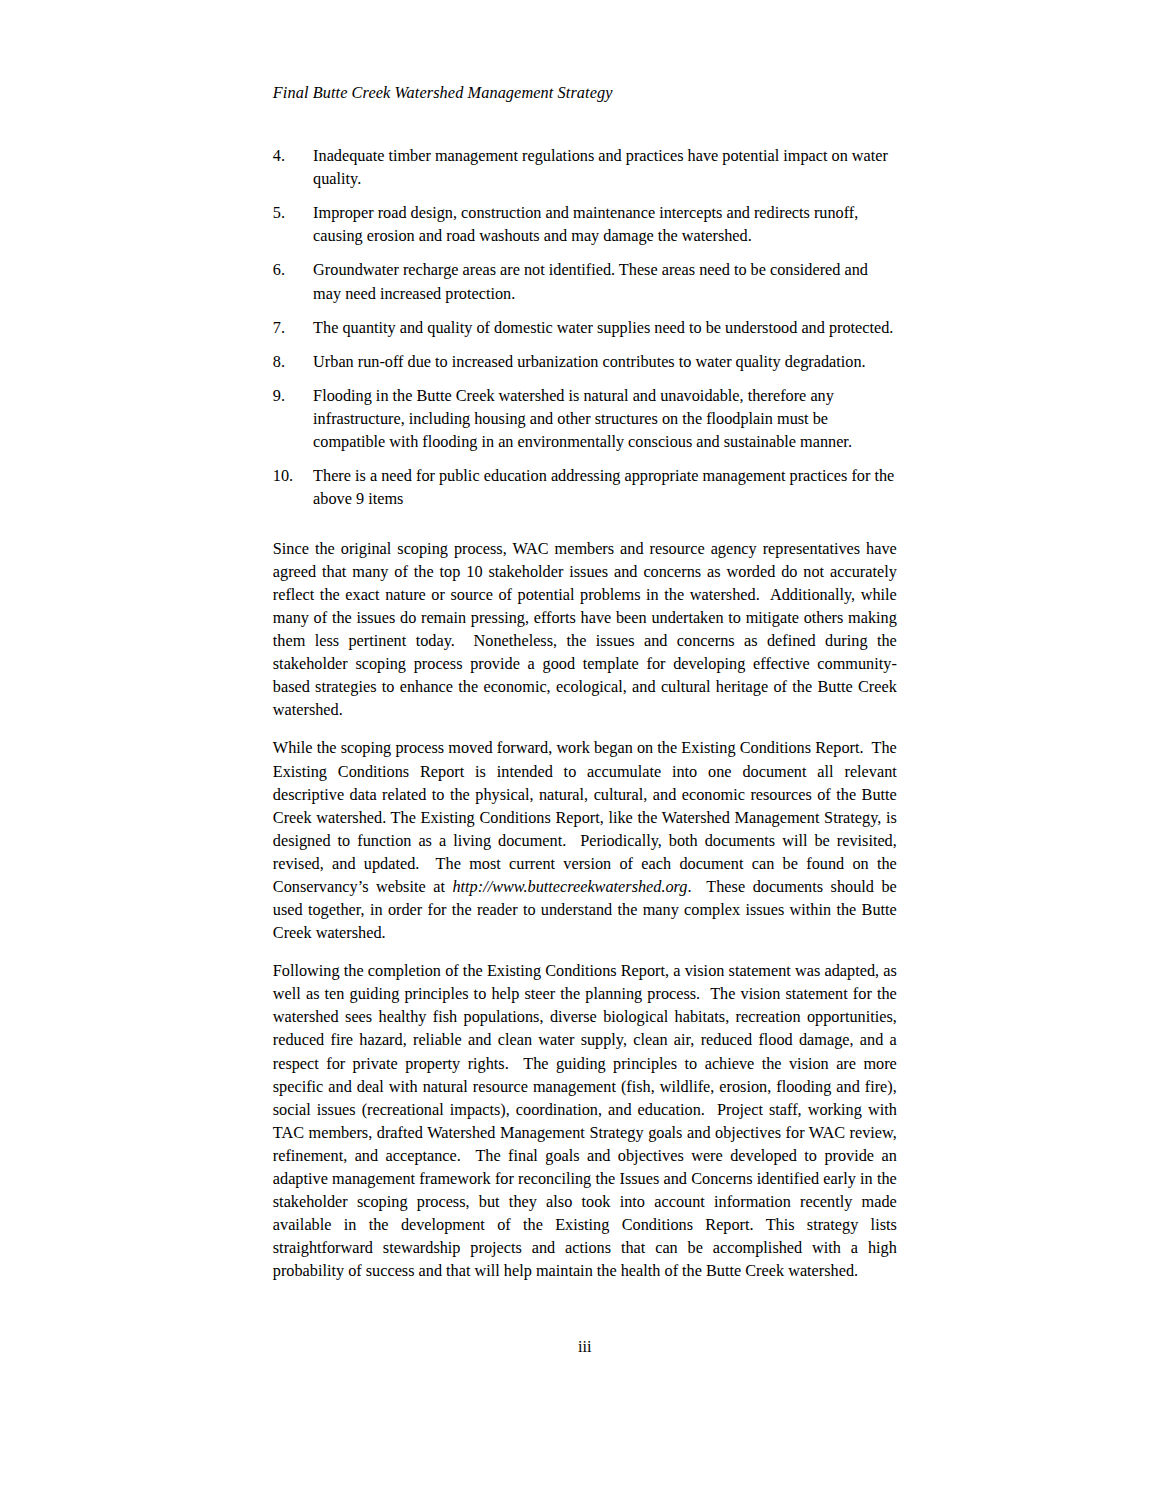Final Butte Creek Watershed Management Strategy
4. Inadequate timber management regulations and practices have potential impact on water quality.
5. Improper road design, construction and maintenance intercepts and redirects runoff, causing erosion and road washouts and may damage the watershed.
6. Groundwater recharge areas are not identified. These areas need to be considered and may need increased protection.
7. The quantity and quality of domestic water supplies need to be understood and protected.
8. Urban run-off due to increased urbanization contributes to water quality degradation.
9. Flooding in the Butte Creek watershed is natural and unavoidable, therefore any infrastructure, including housing and other structures on the floodplain must be compatible with flooding in an environmentally conscious and sustainable manner.
10. There is a need for public education addressing appropriate management practices for the above 9 items
Since the original scoping process, WAC members and resource agency representatives have agreed that many of the top 10 stakeholder issues and concerns as worded do not accurately reflect the exact nature or source of potential problems in the watershed. Additionally, while many of the issues do remain pressing, efforts have been undertaken to mitigate others making them less pertinent today. Nonetheless, the issues and concerns as defined during the stakeholder scoping process provide a good template for developing effective community-based strategies to enhance the economic, ecological, and cultural heritage of the Butte Creek watershed.
While the scoping process moved forward, work began on the Existing Conditions Report. The Existing Conditions Report is intended to accumulate into one document all relevant descriptive data related to the physical, natural, cultural, and economic resources of the Butte Creek watershed. The Existing Conditions Report, like the Watershed Management Strategy, is designed to function as a living document. Periodically, both documents will be revisited, revised, and updated. The most current version of each document can be found on the Conservancy’s website at http://www.buttecreekwatershed.org. These documents should be used together, in order for the reader to understand the many complex issues within the Butte Creek watershed.
Following the completion of the Existing Conditions Report, a vision statement was adapted, as well as ten guiding principles to help steer the planning process. The vision statement for the watershed sees healthy fish populations, diverse biological habitats, recreation opportunities, reduced fire hazard, reliable and clean water supply, clean air, reduced flood damage, and a respect for private property rights. The guiding principles to achieve the vision are more specific and deal with natural resource management (fish, wildlife, erosion, flooding and fire), social issues (recreational impacts), coordination, and education. Project staff, working with TAC members, drafted Watershed Management Strategy goals and objectives for WAC review, refinement, and acceptance. The final goals and objectives were developed to provide an adaptive management framework for reconciling the Issues and Concerns identified early in the stakeholder scoping process, but they also took into account information recently made available in the development of the Existing Conditions Report. This strategy lists straightforward stewardship projects and actions that can be accomplished with a high probability of success and that will help maintain the health of the Butte Creek watershed.
iii